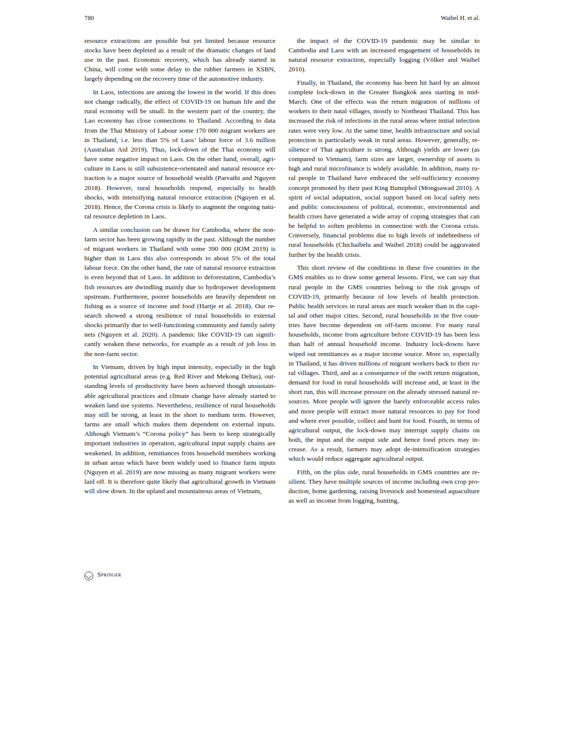780 Waibel H. et al.
resource extractions are possible but yet limited because resource stocks have been depleted as a result of the dramatic changes of land use in the past. Economic recovery, which has already started in China, will come with some delay to the rubber farmers in XSBN, largely depending on the recovery time of the automotive industry.
In Laos, infections are among the lowest in the world. If this does not change radically, the effect of COVID-19 on human life and the rural economy will be small. In the western part of the country, the Lao economy has close connections to Thailand. According to data from the Thai Ministry of Labour some 170 000 migrant workers are in Thailand, i.e. less than 5% of Laos’ labour force of 3.6 million (Australian Aid 2019). Thus, lock-down of the Thai economy will have some negative impact on Laos. On the other hand, overall, agriculture in Laos is still subsistence-orientated and natural resource extraction is a major source of household wealth (Parvathi and Nguyen 2018). However, rural households respond, especially to health shocks, with intensifying natural resource extraction (Nguyen et al. 2018). Hence, the Corona crisis is likely to augment the ongoing natural resource depletion in Laos.
A similar conclusion can be drawn for Cambodia, where the non-farm sector has been growing rapidly in the past. Although the number of migrant workers in Thailand with some 390 000 (IOM 2019) is higher than in Laos this also corresponds to about 5% of the total labour force. On the other hand, the rate of natural resource extraction is even beyond that of Laos. In addition to deforestation, Cambodia’s fish resources are dwindling mainly due to hydropower development upstream. Furthermore, poorer households are heavily dependent on fishing as a source of income and food (Hartje et al. 2018). Our research showed a strong resilience of rural households to external shocks primarily due to well-functioning community and family safety nets (Nguyen et al. 2020). A pandemic like COVID-19 can significantly weaken these networks, for example as a result of job loss in the non-farm sector.
In Vietnam, driven by high input intensity, especially in the high potential agricultural areas (e.g. Red River and Mekong Deltas), outstanding levels of productivity have been achieved though unsustainable agricultural practices and climate change have already started to weaken land use systems. Nevertheless, resilience of rural households may still be strong, at least in the short to medium term. However, farms are small which makes them dependent on external inputs. Although Vietnam’s “Corona policy” has been to keep strategically important industries in operation, agricultural input supply chains are weakened. In addition, remittances from household members working in urban areas which have been widely used to finance farm inputs (Nguyen et al. 2019) are now missing as many migrant workers were laid off. It is therefore quite likely that agricultural growth in Vietnam will slow down. In the upland and mountainous areas of Vietnam,
the impact of the COVID-19 pandemic may be similar to Cambodia and Laos with an increased engagement of households in natural resource extraction, especially logging (Völker and Waibel 2010).
Finally, in Thailand, the economy has been hit hard by an almost complete lock-down in the Greater Bangkok area starting in mid-March. One of the effects was the return migration of millions of workers to their natal villages, mostly to Northeast Thailand. This has increased the risk of infections in the rural areas where initial infection rates were very low. At the same time, health infrastructure and social protection is particularly weak in rural areas. However, generally, resilience of Thai agriculture is strong. Although yields are lower (as compared to Vietnam), farm sizes are larger, ownership of assets is high and rural microfinance is widely available. In addition, many rural people in Thailand have embraced the self-sufficiency economy concept promoted by their past King Bumiphol (Mongsawad 2010). A spirit of social adaptation, social support based on local safety nets and public consciousness of political, economic, environmental and health crises have generated a wide array of coping strategies that can be helpful to soften problems in connection with the Corona crisis. Conversely, financial problems due to high levels of indebtedness of rural households (Chichaibelu and Waibel 2018) could be aggravated further by the health crisis.
This short review of the conditions in these five countries in the GMS enables us to draw some general lessons. First, we can say that rural people in the GMS countries belong to the risk groups of COVID-19, primarily because of low levels of health protection. Public health services in rural areas are much weaker than in the capital and other major cities. Second, rural households in the five countries have become dependent on off-farm income. For many rural households, income from agriculture before COVID-19 has been less than half of annual household income. Industry lock-downs have wiped out remittances as a major income source. More so, especially in Thailand, it has driven millions of migrant workers back to their rural villages. Third, and as a consequence of the swift return migration, demand for food in rural households will increase and, at least in the short run, this will increase pressure on the already stressed natural resources. More people will ignore the barely enforceable access rules and more people will extract more natural resources to pay for food and where ever possible, collect and hunt for food. Fourth, in terms of agricultural output, the lock-down may interrupt supply chains on both, the input and the output side and hence food prices may increase. As a result, farmers may adopt de-intensification strategies which would reduce aggregate agricultural output.
Fifth, on the plus side, rural households in GMS countries are resilient. They have multiple sources of income including own crop production, home gardening, raising livestock and homestead aquaculture as well as income from logging, hunting,
Springer